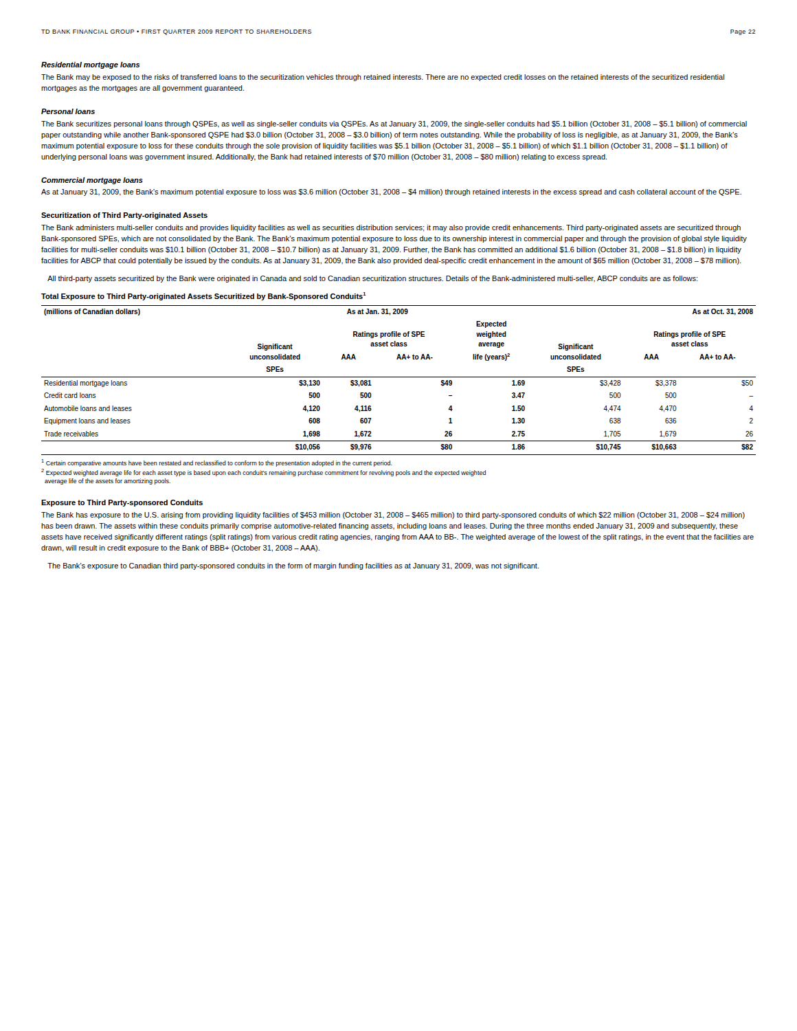TD BANK FINANCIAL GROUP • FIRST QUARTER 2009 REPORT TO SHAREHOLDERS Page 22
Residential mortgage loans
The Bank may be exposed to the risks of transferred loans to the securitization vehicles through retained interests. There are no expected credit losses on the retained interests of the securitized residential mortgages as the mortgages are all government guaranteed.
Personal loans
The Bank securitizes personal loans through QSPEs, as well as single-seller conduits via QSPEs. As at January 31, 2009, the single-seller conduits had $5.1 billion (October 31, 2008 – $5.1 billion) of commercial paper outstanding while another Bank-sponsored QSPE had $3.0 billion (October 31, 2008 – $3.0 billion) of term notes outstanding. While the probability of loss is negligible, as at January 31, 2009, the Bank’s maximum potential exposure to loss for these conduits through the sole provision of liquidity facilities was $5.1 billion (October 31, 2008 – $5.1 billion) of which $1.1 billion (October 31, 2008 – $1.1 billion) of underlying personal loans was government insured. Additionally, the Bank had retained interests of $70 million (October 31, 2008 – $80 million) relating to excess spread.
Commercial mortgage loans
As at January 31, 2009, the Bank’s maximum potential exposure to loss was $3.6 million (October 31, 2008 – $4 million) through retained interests in the excess spread and cash collateral account of the QSPE.
Securitization of Third Party-originated Assets
The Bank administers multi-seller conduits and provides liquidity facilities as well as securities distribution services; it may also provide credit enhancements. Third party-originated assets are securitized through Bank-sponsored SPEs, which are not consolidated by the Bank. The Bank’s maximum potential exposure to loss due to its ownership interest in commercial paper and through the provision of global style liquidity facilities for multi-seller conduits was $10.1 billion (October 31, 2008 – $10.7 billion) as at January 31, 2009. Further, the Bank has committed an additional $1.6 billion (October 31, 2008 – $1.8 billion) in liquidity facilities for ABCP that could potentially be issued by the conduits. As at January 31, 2009, the Bank also provided deal-specific credit enhancement in the amount of $65 million (October 31, 2008 – $78 million).
All third-party assets securitized by the Bank were originated in Canada and sold to Canadian securitization structures. Details of the Bank-administered multi-seller, ABCP conduits are as follows:
Total Exposure to Third Party-originated Assets Securitized by Bank-Sponsored Conduits 1
| (millions of Canadian dollars) | As at Jan. 31, 2009 | As at Oct. 31, 2008 |
| --- | --- | --- |
| | Significant unconsolidated | Ratings profile of SPE asset class | Expected weighted average | Significant unconsolidated | Ratings profile of SPE asset class |
| | AAA | AA+ to AA- | life (years) 2 | AAA | AA+ to AA- |
| | SPEs | | | | SPEs | | |
| Residential mortgage loans | $3,130 | $3,081 | $49 | 1.69 | $3,428 | $3,378 | $50 |
| Credit card loans | 500 | 500 | – | 3.47 | 500 | 500 | – |
| Automobile loans and leases | 4,120 | 4,116 | 4 | 1.50 | 4,474 | 4,470 | 4 |
| Equipment loans and leases | 608 | 607 | 1 | 1.30 | 638 | 636 | 2 |
| Trade receivables | 1,698 | 1,672 | 26 | 2.75 | 1,705 | 1,679 | 26 |
| | $10,056 | $9,976 | $80 | 1.86 | $10,745 | $10,663 | $82 |
1 Certain comparative amounts have been restated and reclassified to conform to the presentation adopted in the current period.
2 Expected weighted average life for each asset type is based upon each conduit’s remaining purchase commitment for revolving pools and the expected weighted
average life of the assets for amortizing pools.
Exposure to Third Party-sponsored Conduits
The Bank has exposure to the U.S. arising from providing liquidity facilities of $453 million (October 31, 2008 – $465 million) to third party-sponsored conduits of which $22 million (October 31, 2008 – $24 million) has been drawn. The assets within these conduits primarily comprise automotive-related financing assets, including loans and leases. During the three months ended January 31, 2009 and subsequently, these assets have received significantly different ratings (split ratings) from various credit rating agencies, ranging from AAA to BB-. The weighted average of the lowest of the split ratings, in the event that the facilities are drawn, will result in credit exposure to the Bank of BBB+ (October 31, 2008 – AAA).
The Bank’s exposure to Canadian third party-sponsored conduits in the form of margin funding facilities as at January 31, 2009, was not significant.